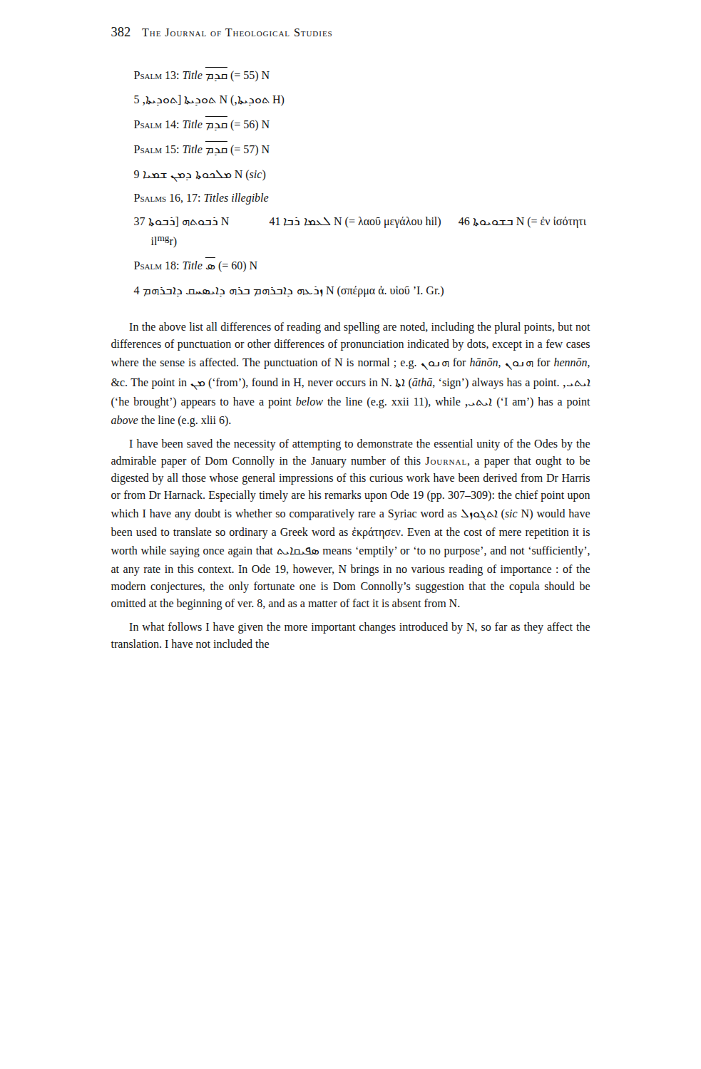382 The Journal of Theological Studies
Psalm 13: Title ܩܕܡ (= 55) N
5 ܬܘܕܝܬܐ,] ܬܘܕܝܬܐ N (ܬܘܕܝܬܐ, H)
Psalm 14: Title ܩܕܡ (= 56) N
Psalm 15: Title ܩܕܡ (= 57) N
9 ܡܠܟܘܬܐ ܕܡܢ ܫܡܝܐ N (sic)
Psalms 16, 17: Titles illegible
37 ܪܒܘܬܐ] ܪܒܘܬܗ N 41 ܠܥܡܐ ܪܒܐ N (= λαοῦ μεγάλου hil) 46 ܒܫܘܝܘܬܐ N (= ἐν ἰσότητι ilmgr)
Psalm 18: Title ܣ (= 60) N
4 ܙܪܥܗ ܕܐܒܪܗܡ ܒܪܗ ܕܐܝܣܚܩ ܕܐܒܪܗܡ N (σπέρμα ἀ. υἱοῦ ’Ι. Gr.)
In the above list all differences of reading and spelling are noted, including the plural points, but not differences of punctuation or other differences of pronunciation indicated by dots, except in a few cases where the sense is affected. The punctuation of N is normal ; e.g. ܗܢܘܢ for hānōn, ܗܢܘܢ for hennōn, &c. The point in ܡܢ (‘from’), found in H, never occurs in N. ܐܬܐ (āthā, ‘sign’) always has a point. ܐܝܬܝ, (‘he brought’) appears to have a point below the line (e.g. xxii 11), while ܐܝܬܝ, (‘I am’) has a point above the line (e.g. xlii 6).
I have been saved the necessity of attempting to demonstrate the essential unity of the Odes by the admirable paper of Dom Connolly in the January number of this Journal, a paper that ought to be digested by all those whose general impressions of this curious work have been derived from Dr Harris or from Dr Harnack. Especially timely are his remarks upon Ode 19 (pp. 307–309): the chief point upon which I have any doubt is whether so comparatively rare a Syriac word as ܐܬܓܘܙܠ (sic N) would have been used to translate so ordinary a Greek word as ἐκράτησεν. Even at the cost of mere repetition it is worth while saying once again that ܣܦܝܩܐܝܬ means ‘emptily’ or ‘to no purpose’, and not ‘sufficiently’, at any rate in this context. In Ode 19, however, N brings in no various reading of importance : of the modern conjectures, the only fortunate one is Dom Connolly’s suggestion that the copula should be omitted at the beginning of ver. 8, and as a matter of fact it is absent from N.
In what follows I have given the more important changes introduced by N, so far as they affect the translation. I have not included the